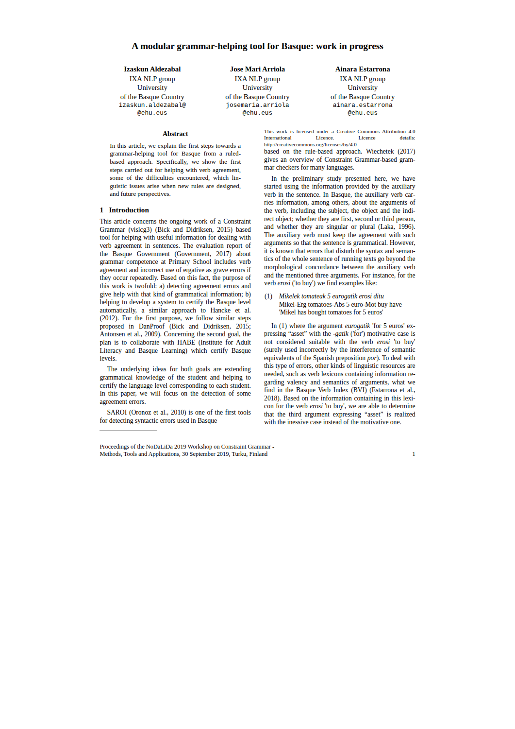A modular grammar-helping tool for Basque: work in progress
Izaskun Aldezabal
IXA NLP group
University
of the Basque Country
izaskun.aldezabal@
@ehu.eus
Jose Mari Arriola
IXA NLP group
University
of the Basque Country
josemaria.arriola
@ehu.eus
Ainara Estarrona
IXA NLP group
University
of the Basque Country
ainara.estarrona
@ehu.eus
Abstract
In this article, we explain the first steps towards a grammar-helping tool for Basque from a ruled-based approach. Specifically, we show the first steps carried out for helping with verb agreement, some of the difficulties encountered, which linguistic issues arise when new rules are designed, and future perspectives.
1 Introduction
This article concerns the ongoing work of a Constraint Grammar (vislcg3) (Bick and Didriksen, 2015) based tool for helping with useful information for dealing with verb agreement in sentences. The evaluation report of the Basque Government (Government, 2017) about grammar competence at Primary School includes verb agreement and incorrect use of ergative as grave errors if they occur repeatedly. Based on this fact, the purpose of this work is twofold: a) detecting agreement errors and give help with that kind of grammatical information; b) helping to develop a system to certify the Basque level automatically, a similar approach to Hancke et al. (2012). For the first purpose, we follow similar steps proposed in DanProof (Bick and Didriksen, 2015; Antonsen et al., 2009). Concerning the second goal, the plan is to collaborate with HABE (Institute for Adult Literacy and Basque Learning) which certify Basque levels.
The underlying ideas for both goals are extending grammatical knowledge of the student and helping to certify the language level corresponding to each student. In this paper, we will focus on the detection of some agreement errors.
SAROI (Oronoz et al., 2010) is one of the first tools for detecting syntactic errors used in Basque
This work is licensed under a Creative Commons Attribution 4.0 International Licence. Licence details: http://creativecommons.org/licenses/by/4.0
based on the rule-based approach. Wiechetek (2017) gives an overview of Constraint Grammar-based grammar checkers for many languages.
In the preliminary study presented here, we have started using the information provided by the auxiliary verb in the sentence. In Basque, the auxiliary verb carries information, among others, about the arguments of the verb, including the subject, the object and the indirect object; whether they are first, second or third person, and whether they are singular or plural (Laka, 1996). The auxiliary verb must keep the agreement with such arguments so that the sentence is grammatical. However, it is known that errors that disturb the syntax and semantics of the whole sentence of running texts go beyond the morphological concordance between the auxiliary verb and the mentioned three arguments. For instance, for the verb erosi ('to buy') we find examples like:
| (1) | Mikelek tomateak 5 eurogatik erosi ditu Mikel-Erg tomatoes-Abs 5 euro-Mot buy have 'Mikel has bought tomatoes for 5 euros' |
In (1) where the argument eurogatik 'for 5 euros' expressing “asset” with the -gatik ('for') motivative case is not considered suitable with the verb erosi 'to buy' (surely used incorrectly by the interference of semantic equivalents of the Spanish preposition por). To deal with this type of errors, other kinds of linguistic resources are needed, such as verb lexicons containing information regarding valency and semantics of arguments, what we find in the Basque Verb Index (BVI) (Estarrona et al., 2018). Based on the information containing in this lexicon for the verb erosi 'to buy', we are able to determine that the third argument expressing “asset” is realized with the inessive case instead of the motivative one.
Proceedings of the NoDaLiDa 2019 Workshop on Constraint Grammar -
Methods, Tools and Applications, 30 September 2019, Turku, Finland
1